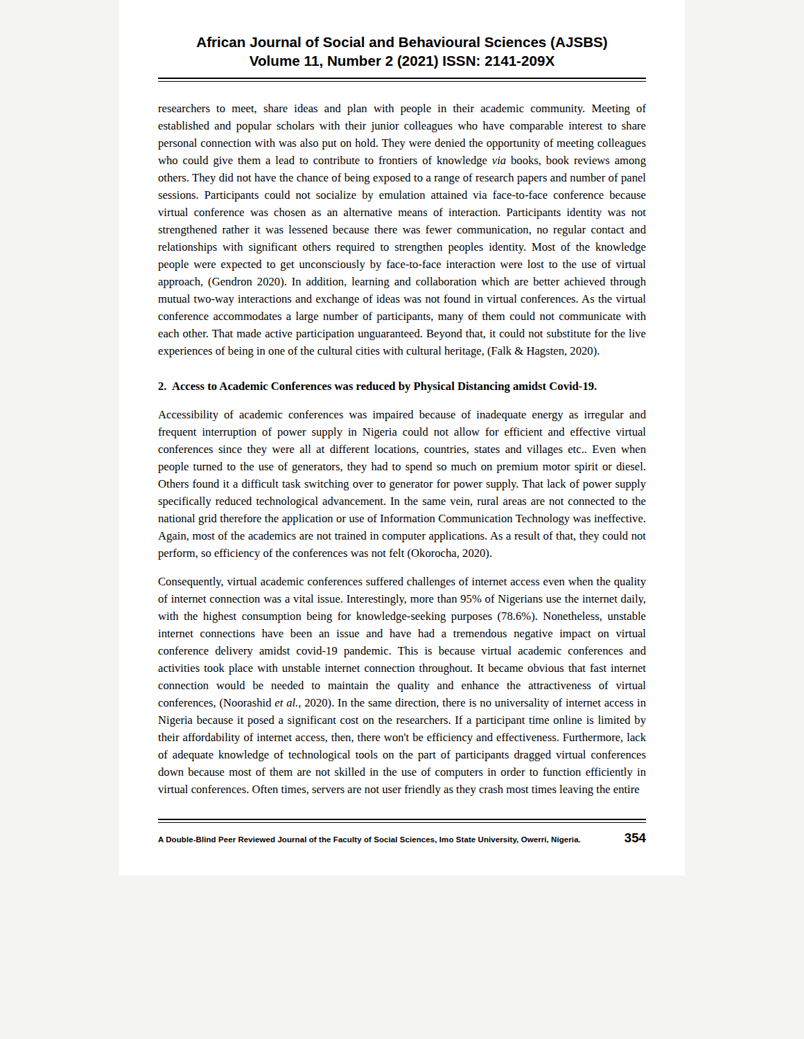African Journal of Social and Behavioural Sciences (AJSBS)
Volume 11, Number 2 (2021) ISSN: 2141-209X
researchers to meet, share ideas and plan with people in their academic community. Meeting of established and popular scholars with their junior colleagues who have comparable interest to share personal connection with was also put on hold. They were denied the opportunity of meeting colleagues who could give them a lead to contribute to frontiers of knowledge via books, book reviews among others. They did not have the chance of being exposed to a range of research papers and number of panel sessions. Participants could not socialize by emulation attained via face-to-face conference because virtual conference was chosen as an alternative means of interaction. Participants identity was not strengthened rather it was lessened because there was fewer communication, no regular contact and relationships with significant others required to strengthen peoples identity. Most of the knowledge people were expected to get unconsciously by face-to-face interaction were lost to the use of virtual approach, (Gendron 2020). In addition, learning and collaboration which are better achieved through mutual two-way interactions and exchange of ideas was not found in virtual conferences. As the virtual conference accommodates a large number of participants, many of them could not communicate with each other. That made active participation unguaranteed. Beyond that, it could not substitute for the live experiences of being in one of the cultural cities with cultural heritage, (Falk & Hagsten, 2020).
2. Access to Academic Conferences was reduced by Physical Distancing amidst Covid-19.
Accessibility of academic conferences was impaired because of inadequate energy as irregular and frequent interruption of power supply in Nigeria could not allow for efficient and effective virtual conferences since they were all at different locations, countries, states and villages etc.. Even when people turned to the use of generators, they had to spend so much on premium motor spirit or diesel. Others found it a difficult task switching over to generator for power supply. That lack of power supply specifically reduced technological advancement. In the same vein, rural areas are not connected to the national grid therefore the application or use of Information Communication Technology was ineffective. Again, most of the academics are not trained in computer applications. As a result of that, they could not perform, so efficiency of the conferences was not felt (Okorocha, 2020).
Consequently, virtual academic conferences suffered challenges of internet access even when the quality of internet connection was a vital issue. Interestingly, more than 95% of Nigerians use the internet daily, with the highest consumption being for knowledge-seeking purposes (78.6%). Nonetheless, unstable internet connections have been an issue and have had a tremendous negative impact on virtual conference delivery amidst covid-19 pandemic. This is because virtual academic conferences and activities took place with unstable internet connection throughout. It became obvious that fast internet connection would be needed to maintain the quality and enhance the attractiveness of virtual conferences, (Noorashid et al., 2020). In the same direction, there is no universality of internet access in Nigeria because it posed a significant cost on the researchers. If a participant time online is limited by their affordability of internet access, then, there won't be efficiency and effectiveness. Furthermore, lack of adequate knowledge of technological tools on the part of participants dragged virtual conferences down because most of them are not skilled in the use of computers in order to function efficiently in virtual conferences. Often times, servers are not user friendly as they crash most times leaving the entire
A Double-Blind Peer Reviewed Journal of the Faculty of Social Sciences, Imo State University, Owerri, Nigeria. 354